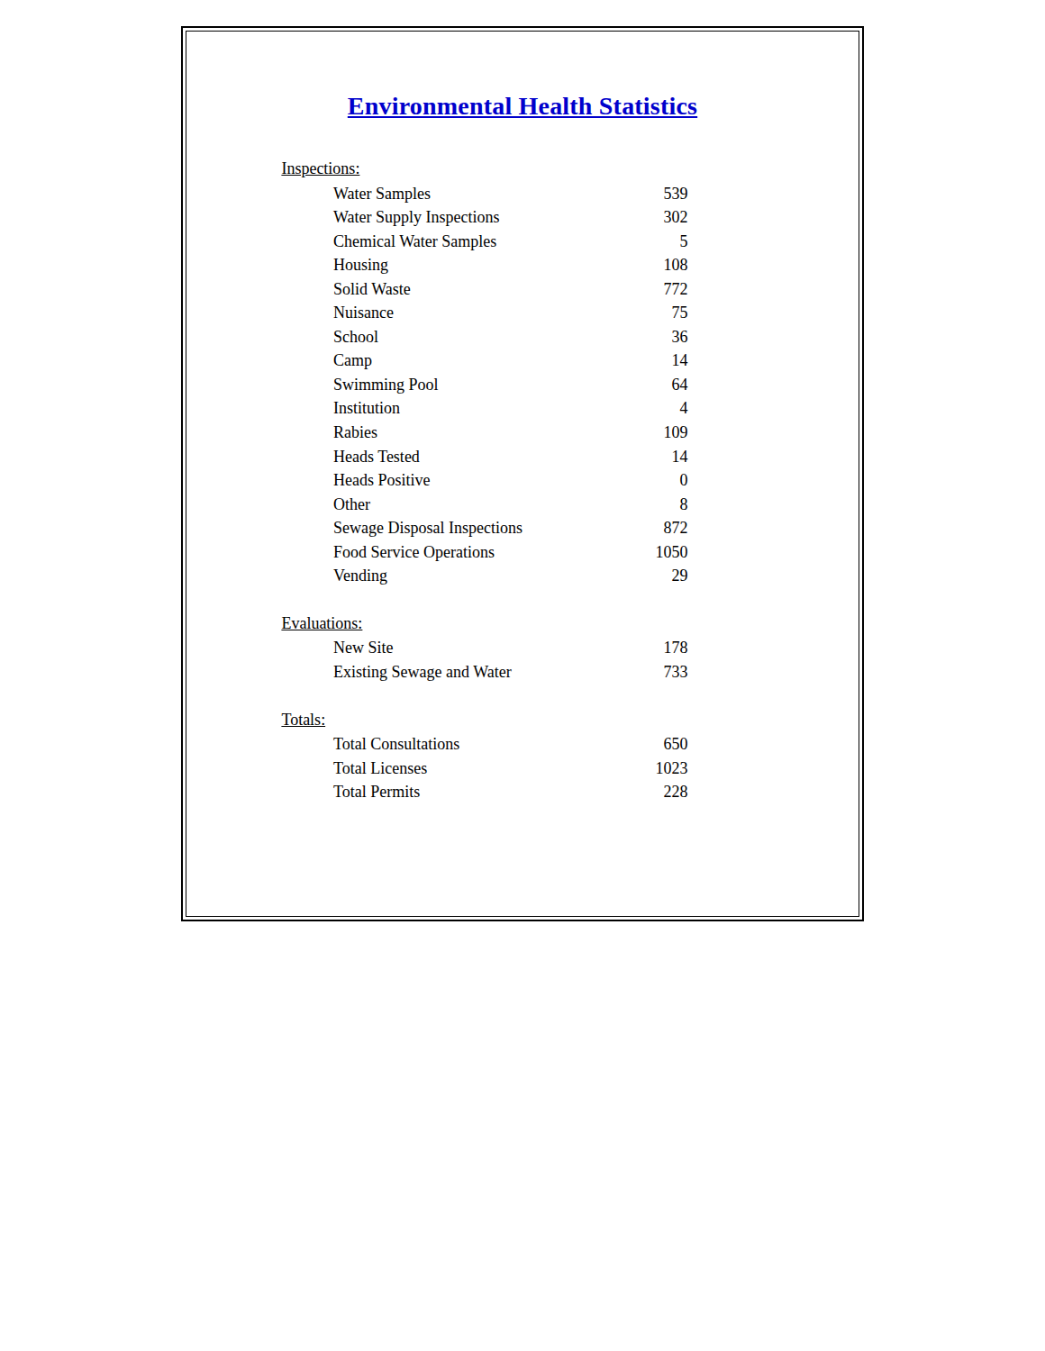Environmental Health Statistics
Inspections:
| Water Samples | 539 |
| Water Supply Inspections | 302 |
| Chemical Water Samples | 5 |
| Housing | 108 |
| Solid Waste | 772 |
| Nuisance | 75 |
| School | 36 |
| Camp | 14 |
| Swimming Pool | 64 |
| Institution | 4 |
| Rabies | 109 |
| Heads Tested | 14 |
| Heads Positive | 0 |
| Other | 8 |
| Sewage Disposal Inspections | 872 |
| Food Service Operations | 1050 |
| Vending | 29 |
Evaluations:
| New Site | 178 |
| Existing Sewage and Water | 733 |
Totals:
| Total Consultations | 650 |
| Total Licenses | 1023 |
| Total Permits | 228 |